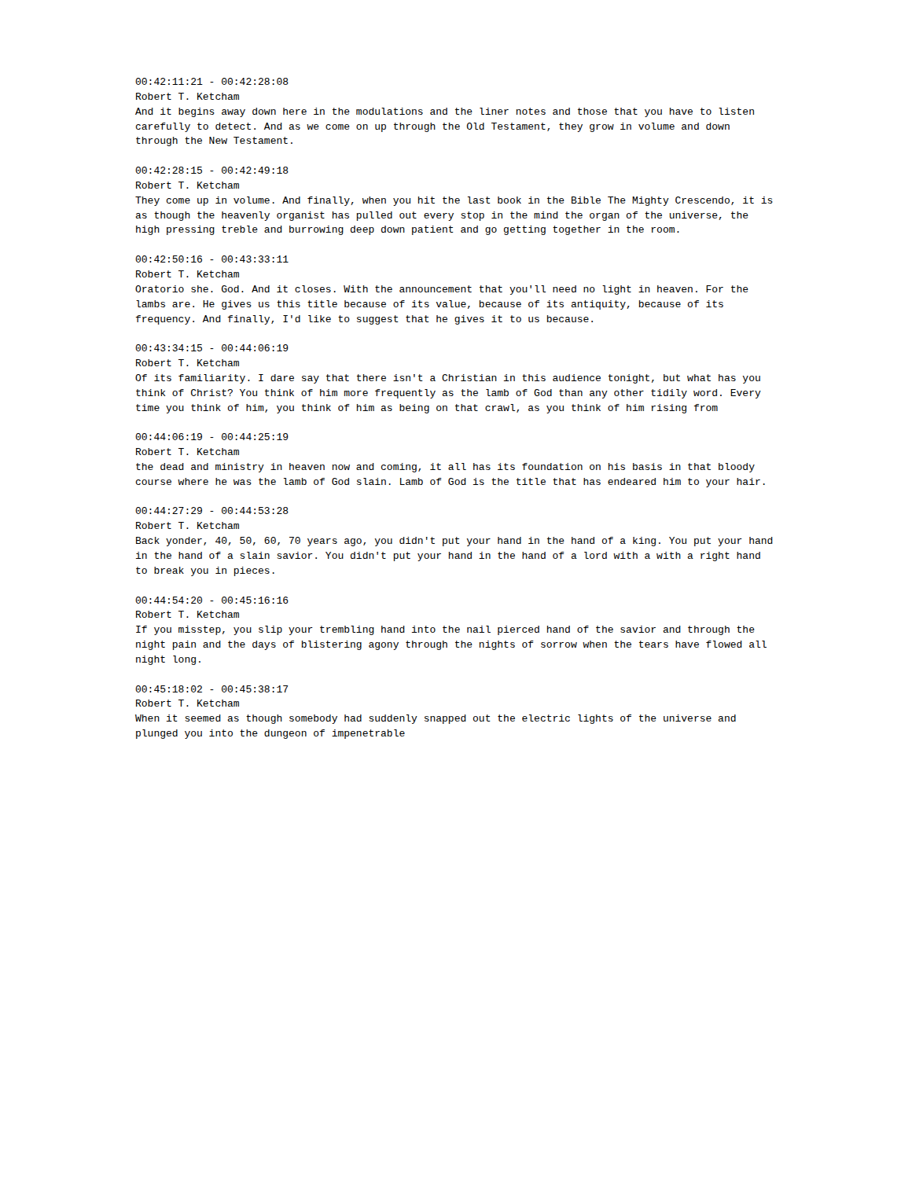00:42:11:21 - 00:42:28:08 Robert T. Ketcham
And it begins away down here in the modulations and the liner notes and those that you have to listen carefully to detect. And as we come on up through the Old Testament, they grow in volume and down through the New Testament.
00:42:28:15 - 00:42:49:18 Robert T. Ketcham
They come up in volume. And finally, when you hit the last book in the Bible The Mighty Crescendo, it is as though the heavenly organist has pulled out every stop in the mind the organ of the universe, the high pressing treble and burrowing deep down patient and go getting together in the room.
00:42:50:16 - 00:43:33:11 Robert T. Ketcham
Oratorio she. God. And it closes. With the announcement that you'll need no light in heaven. For the lambs are. He gives us this title because of its value, because of its antiquity, because of its frequency. And finally, I'd like to suggest that he gives it to us because.
00:43:34:15 - 00:44:06:19 Robert T. Ketcham
Of its familiarity. I dare say that there isn't a Christian in this audience tonight, but what has you think of Christ? You think of him more frequently as the lamb of God than any other tidily word. Every time you think of him, you think of him as being on that crawl, as you think of him rising from
00:44:06:19 - 00:44:25:19 Robert T. Ketcham
the dead and ministry in heaven now and coming, it all has its foundation on his basis in that bloody course where he was the lamb of God slain. Lamb of God is the title that has endeared him to your hair.
00:44:27:29 - 00:44:53:28 Robert T. Ketcham
Back yonder, 40, 50, 60, 70 years ago, you didn't put your hand in the hand of a king. You put your hand in the hand of a slain savior. You didn't put your hand in the hand of a lord with a with a right hand to break you in pieces.
00:44:54:20 - 00:45:16:16 Robert T. Ketcham
If you misstep, you slip your trembling hand into the nail pierced hand of the savior and through the night pain and the days of blistering agony through the nights of sorrow when the tears have flowed all night long.
00:45:18:02 - 00:45:38:17 Robert T. Ketcham
When it seemed as though somebody had suddenly snapped out the electric lights of the universe and plunged you into the dungeon of impenetrable